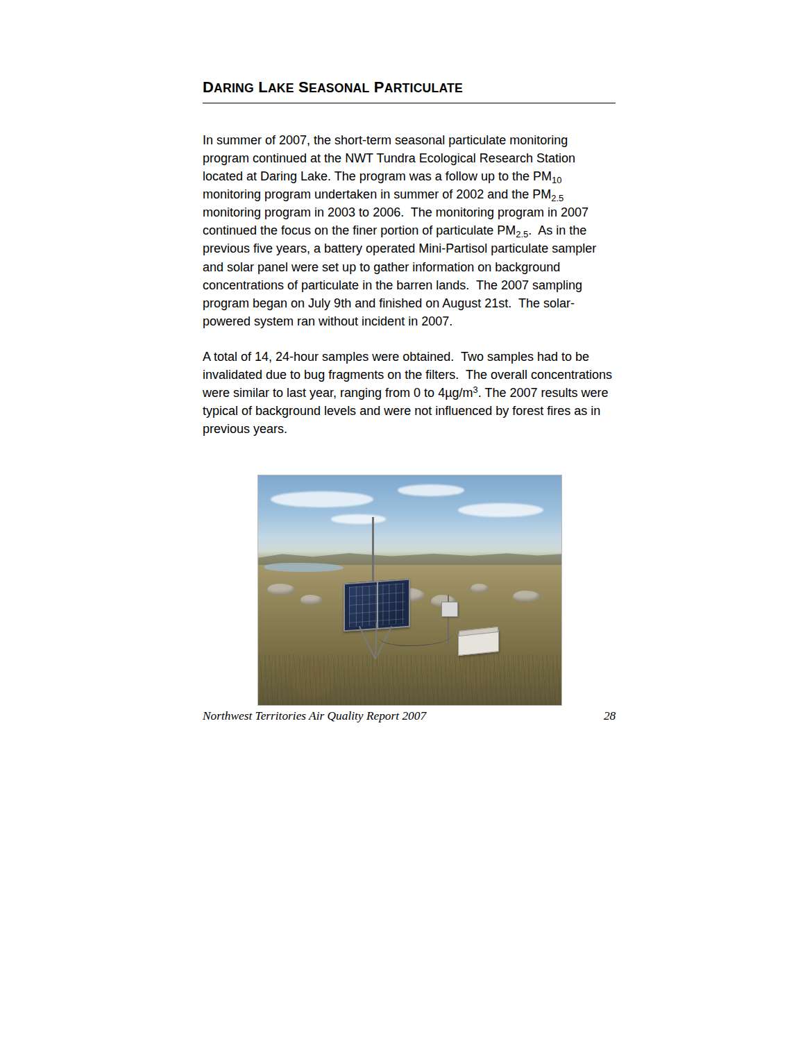DARING LAKE SEASONAL PARTICULATE
In summer of 2007, the short-term seasonal particulate monitoring program continued at the NWT Tundra Ecological Research Station located at Daring Lake. The program was a follow up to the PM10 monitoring program undertaken in summer of 2002 and the PM2.5 monitoring program in 2003 to 2006. The monitoring program in 2007 continued the focus on the finer portion of particulate PM2.5. As in the previous five years, a battery operated Mini-Partisol particulate sampler and solar panel were set up to gather information on background concentrations of particulate in the barren lands. The 2007 sampling program began on July 9th and finished on August 21st. The solar-powered system ran without incident in 2007.
A total of 14, 24-hour samples were obtained. Two samples had to be invalidated due to bug fragments on the filters. The overall concentrations were similar to last year, ranging from 0 to 4µg/m3. The 2007 results were typical of background levels and were not influenced by forest fires as in previous years.
Northwest Territories Air Quality Report 2007 28